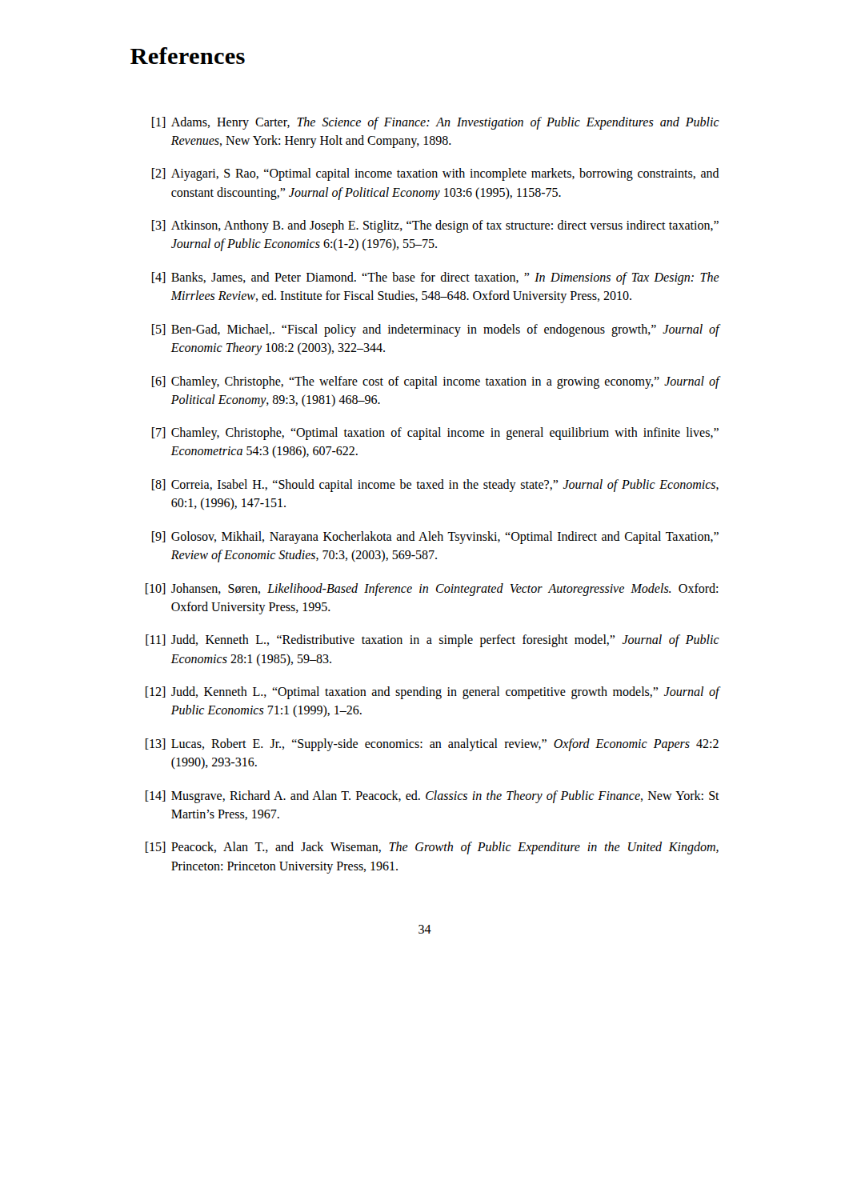References
[1] Adams, Henry Carter, The Science of Finance: An Investigation of Public Expenditures and Public Revenues, New York: Henry Holt and Company, 1898.
[2] Aiyagari, S Rao, “Optimal capital income taxation with incomplete markets, borrowing constraints, and constant discounting,” Journal of Political Economy 103:6 (1995), 1158-75.
[3] Atkinson, Anthony B. and Joseph E. Stiglitz, “The design of tax structure: direct versus indirect taxation,” Journal of Public Economics 6:(1-2) (1976), 55–75.
[4] Banks, James, and Peter Diamond. “The base for direct taxation, ” In Dimensions of Tax Design: The Mirrlees Review, ed. Institute for Fiscal Studies, 548–648. Oxford University Press, 2010.
[5] Ben-Gad, Michael,. “Fiscal policy and indeterminacy in models of endogenous growth,” Journal of Economic Theory 108:2 (2003), 322–344.
[6] Chamley, Christophe, “The welfare cost of capital income taxation in a growing economy,” Journal of Political Economy, 89:3, (1981) 468–96.
[7] Chamley, Christophe, “Optimal taxation of capital income in general equilibrium with infinite lives,” Econometrica 54:3 (1986), 607-622.
[8] Correia, Isabel H., “Should capital income be taxed in the steady state?,” Journal of Public Economics, 60:1, (1996), 147-151.
[9] Golosov, Mikhail, Narayana Kocherlakota and Aleh Tsyvinski, “Optimal Indirect and Capital Taxation,” Review of Economic Studies, 70:3, (2003), 569-587.
[10] Johansen, Søren, Likelihood-Based Inference in Cointegrated Vector Autoregressive Models. Oxford: Oxford University Press, 1995.
[11] Judd, Kenneth L., “Redistributive taxation in a simple perfect foresight model,” Journal of Public Economics 28:1 (1985), 59–83.
[12] Judd, Kenneth L., “Optimal taxation and spending in general competitive growth models,” Journal of Public Economics 71:1 (1999), 1–26.
[13] Lucas, Robert E. Jr., “Supply-side economics: an analytical review,” Oxford Economic Papers 42:2 (1990), 293-316.
[14] Musgrave, Richard A. and Alan T. Peacock, ed. Classics in the Theory of Public Finance, New York: St Martin’s Press, 1967.
[15] Peacock, Alan T., and Jack Wiseman, The Growth of Public Expenditure in the United Kingdom, Princeton: Princeton University Press, 1961.
34